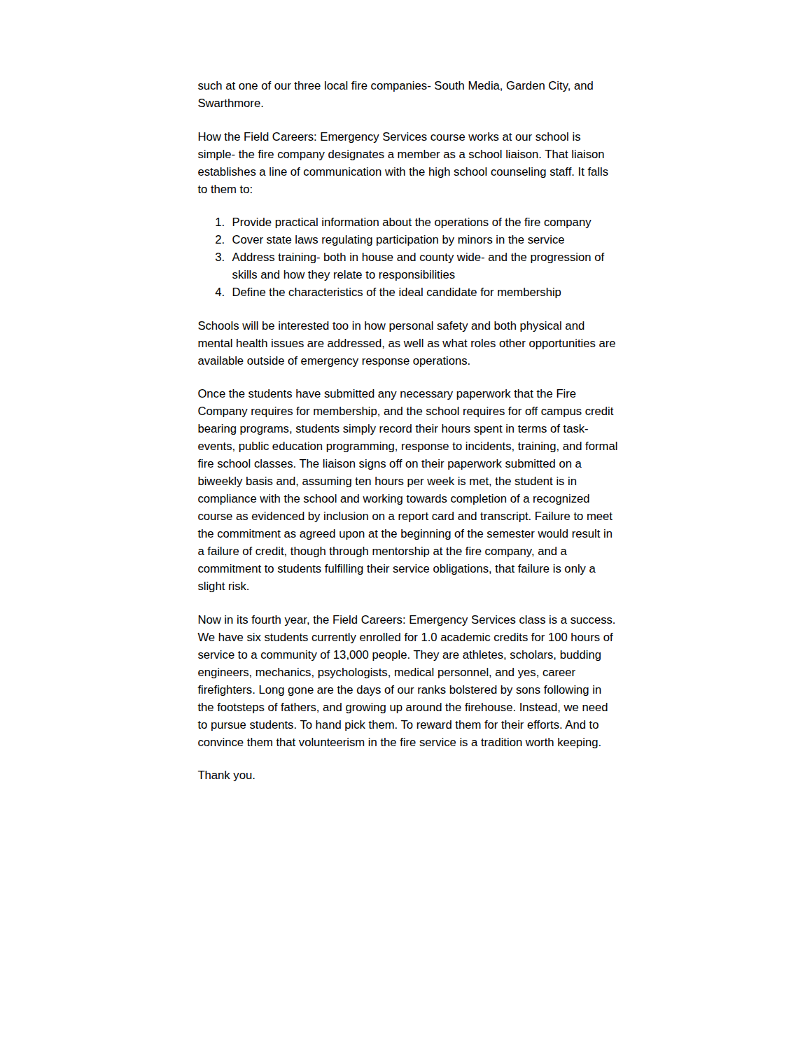such at one of our three local fire companies- South Media, Garden City, and Swarthmore.
How the Field Careers: Emergency Services course works at our school is simple- the fire company designates a member as a school liaison. That liaison establishes a line of communication with the high school counseling staff. It falls to them to:
Provide practical information about the operations of the fire company
Cover state laws regulating participation by minors in the service
Address training- both in house and county wide- and the progression of skills and how they relate to responsibilities
Define the characteristics of the ideal candidate for membership
Schools will be interested too in how personal safety and both physical and mental health issues are addressed, as well as what roles other opportunities are available outside of emergency response operations.
Once the students have submitted any necessary paperwork that the Fire Company requires for membership, and the school requires for off campus credit bearing programs, students simply record their hours spent in terms of task- events, public education programming, response to incidents, training, and formal fire school classes. The liaison signs off on their paperwork submitted on a biweekly basis and, assuming ten hours per week is met, the student is in compliance with the school and working towards completion of a recognized course as evidenced by inclusion on a report card and transcript. Failure to meet the commitment as agreed upon at the beginning of the semester would result in a failure of credit, though through mentorship at the fire company, and a commitment to students fulfilling their service obligations, that failure is only a slight risk.
Now in its fourth year, the Field Careers: Emergency Services class is a success. We have six students currently enrolled for 1.0 academic credits for 100 hours of service to a community of 13,000 people. They are athletes, scholars, budding engineers, mechanics, psychologists, medical personnel, and yes, career firefighters. Long gone are the days of our ranks bolstered by sons following in the footsteps of fathers, and growing up around the firehouse. Instead, we need to pursue students. To hand pick them. To reward them for their efforts. And to convince them that volunteerism in the fire service is a tradition worth keeping.
Thank you.